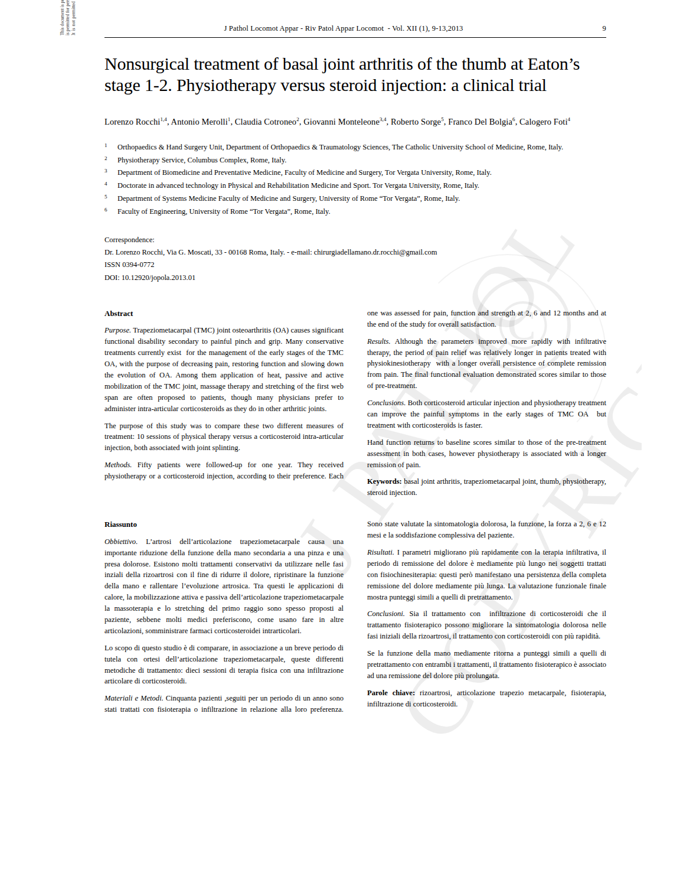©
J PATHOL
COPYRIGHT
This document is protected by international copyright laws. No additional reproduction is authorized. It is permitted for personal use to download and save only one file and print only one copy of this Article. It is not permitted to make additional copies (either sporadically or systematically, either printed or electronic) of the Article for any purpose. It is not permitted to distribute the electronic copy of the article through online internet and/or intranet file sharing systems, electronic mailing or any other means which may allow access to the Article. The use of all or any part of the Article for any Commercial Use is not permitted. The creation of derivative works from the Article is not permitted. The production of reprints for personal or commercial use is not permitted. It is not permitted to remove, cover, overlay, obscure, block, or change any copyright notices or terms of use which the Publisher may post on the Article. It is not permitted to frame or use framing techniques to enclose any trademark, logo, or other proprietary information of the Publisher.
J Pathol Locomot Appar - Riv Patol Appar Locomot - Vol. XII (1), 9-13,2013
9
Nonsurgical treatment of basal joint arthritis of the thumb at Eaton’s stage 1-2. Physiotherapy versus steroid injection: a clinical trial
Lorenzo Rocchi1,4, Antonio Merolli1, Claudia Cotroneo2, Giovanni Monteleone3,4, Roberto Sorge5, Franco Del Bolgia6, Calogero Foti4
1 Orthopaedics & Hand Surgery Unit, Department of Orthopaedics & Traumatology Sciences, The Catholic University School of Medicine, Rome, Italy.
2 Physiotherapy Service, Columbus Complex, Rome, Italy.
3 Department of Biomedicine and Preventative Medicine, Faculty of Medicine and Surgery, Tor Vergata University, Rome, Italy.
4 Doctorate in advanced technology in Physical and Rehabilitation Medicine and Sport. Tor Vergata University, Rome, Italy.
5 Department of Systems Medicine Faculty of Medicine and Surgery, University of Rome “Tor Vergata”, Rome, Italy.
6 Faculty of Engineering, University of Rome “Tor Vergata”, Rome, Italy.
Correspondence: Dr. Lorenzo Rocchi, Via G. Moscati, 33 - 00168 Roma, Italy. - e-mail: chirurgiadellamano.dr.rocchi@gmail.com ISSN 0394-0772 DOI: 10.12920/jopola.2013.01
Abstract
Purpose. Trapeziometacarpal (TMC) joint osteoarthritis (OA) causes significant functional disability secondary to painful pinch and grip. Many conservative treatments currently exist for the management of the early stages of the TMC OA, with the purpose of decreasing pain, restoring function and slowing down the evolution of OA. Among them application of heat, passive and active mobilization of the TMC joint, massage therapy and stretching of the first web span are often proposed to patients, though many physicians prefer to administer intra-articular corticosteroids as they do in other arthritic joints.
The purpose of this study was to compare these two different measures of treatment: 10 sessions of physical therapy versus a corticosteroid intra-articular injection, both associated with joint splinting.
Methods. Fifty patients were followed-up for one year. They received physiotherapy or a corticosteroid injection, according to their preference. Each one was assessed for pain, function and strength at 2, 6 and 12 months and at the end of the study for overall satisfaction.
Results. Although the parameters improved more rapidly with infiltrative therapy, the period of pain relief was relatively longer in patients treated with physiokinesiotherapy with a longer overall persistence of complete remission from pain. The final functional evaluation demonstrated scores similar to those of pre-treatment.
Conclusions. Both corticosteroid articular injection and physiotherapy treatment can improve the painful symptoms in the early stages of TMC OA but treatment with corticosteroids is faster.
Hand function returns to baseline scores similar to those of the pre-treatment assessment in both cases, however physiotherapy is associated with a longer remission of pain.
Keywords: basal joint arthritis, trapeziometacarpal joint, thumb, physiotherapy, steroid injection.
Riassunto
Obbiettivo. L’artrosi dell’articolazione trapeziometacarpale causa una importante riduzione della funzione della mano secondaria a una pinza e una presa dolorose. Esistono molti trattamenti conservativi da utilizzare nelle fasi inziali della rizoartrosi con il fine di ridurre il dolore, ripristinare la funzione della mano e rallentare l’evoluzione artrosica. Tra questi le applicazioni di calore, la mobilizzazione attiva e passiva dell’articolazione trapeziometacarpale la massoterapia e lo stretching del primo raggio sono spesso proposti al paziente, sebbene molti medici preferiscono, come usano fare in altre articolazioni, somministrare farmaci corticosteroidei intrarticolari.
Lo scopo di questo studio è di comparare, in associazione a un breve periodo di tutela con ortesi dell’articolazione trapeziometacarpale, queste differenti metodiche di trattamento: dieci sessioni di terapia fisica con una infiltrazione articolare di corticosteroidi.
Materiali e Metodi. Cinquanta pazienti ,seguiti per un periodo di un anno sono stati trattati con fisioterapia o infiltrazione in relazione alla loro preferenza. Sono state valutate la sintomatologia dolorosa, la funzione, la forza a 2, 6 e 12 mesi e la soddisfazione complessiva del paziente.
Risultati. I parametri migliorano più rapidamente con la terapia infiltrativa, il periodo di remissione del dolore è mediamente più lungo nei soggetti trattati con fisiochinesiterapia: questi però manifestano una persistenza della completa remissione del dolore mediamente più lunga. La valutazione funzionale finale mostra punteggi simili a quelli di pretrattamento.
Conclusioni. Sia il trattamento con infiltrazione di corticosteroidi che il trattamento fisioterapico possono migliorare la sintomatologia dolorosa nelle fasi iniziali della rizoartrosi, il trattamento con corticosteroidi con più rapidità.
Se la funzione della mano mediamente ritorna a punteggi simili a quelli di pretrattamento con entrambi i trattamenti, il trattamento fisioterapico è associato ad una remissione del dolore più prolungata.
Parole chiave: rizoartrosi, articolazione trapezio metacarpale, fisioterapia, infiltrazione di corticosteroidi.